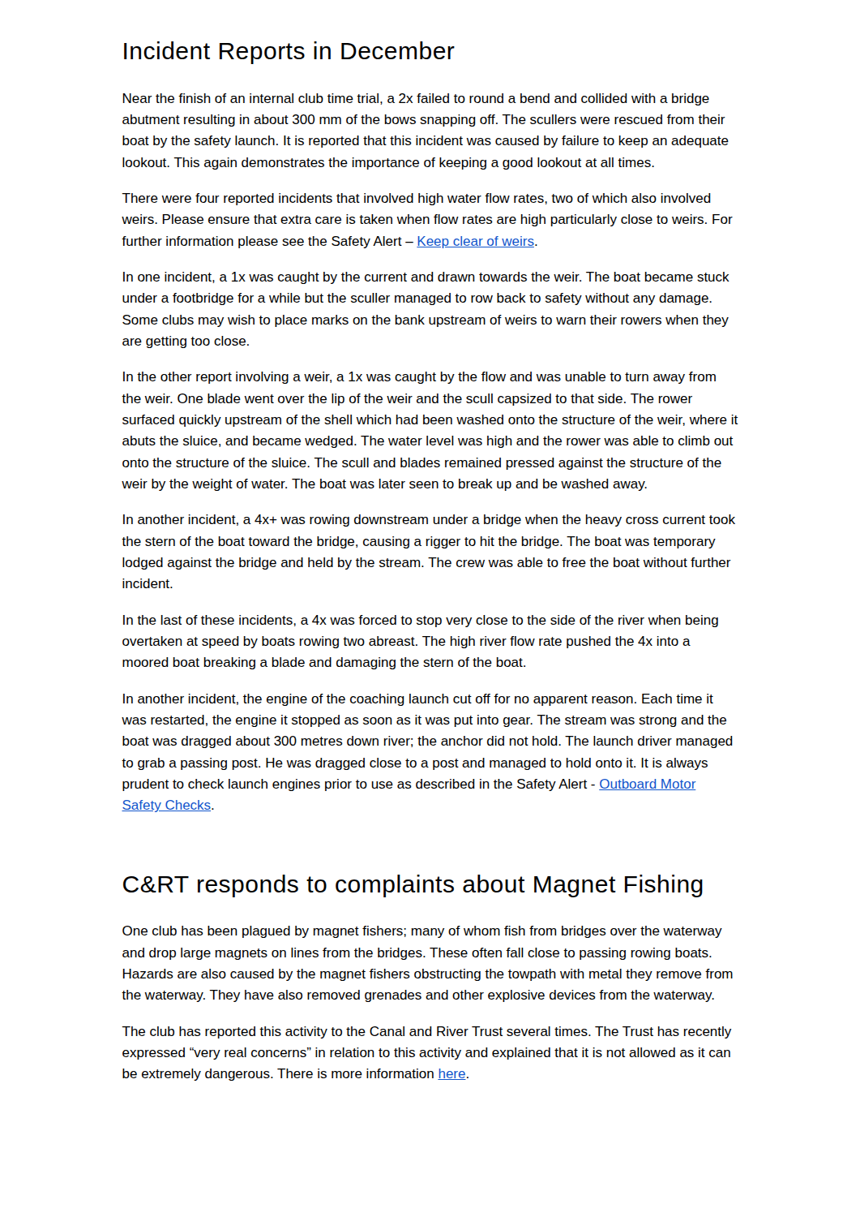Incident Reports in December
Near the finish of an internal club time trial, a 2x failed to round a bend and collided with a bridge abutment resulting in about 300 mm of the bows snapping off. The scullers were rescued from their boat by the safety launch. It is reported that this incident was caused by failure to keep an adequate lookout. This again demonstrates the importance of keeping a good lookout at all times.
There were four reported incidents that involved high water flow rates, two of which also involved weirs. Please ensure that extra care is taken when flow rates are high particularly close to weirs. For further information please see the Safety Alert – Keep clear of weirs.
In one incident, a 1x was caught by the current and drawn towards the weir. The boat became stuck under a footbridge for a while but the sculler managed to row back to safety without any damage. Some clubs may wish to place marks on the bank upstream of weirs to warn their rowers when they are getting too close.
In the other report involving a weir, a 1x was caught by the flow and was unable to turn away from the weir. One blade went over the lip of the weir and the scull capsized to that side. The rower surfaced quickly upstream of the shell which had been washed onto the structure of the weir, where it abuts the sluice, and became wedged. The water level was high and the rower was able to climb out onto the structure of the sluice. The scull and blades remained pressed against the structure of the weir by the weight of water. The boat was later seen to break up and be washed away.
In another incident, a 4x+ was rowing downstream under a bridge when the heavy cross current took the stern of the boat toward the bridge, causing a rigger to hit the bridge. The boat was temporary lodged against the bridge and held by the stream. The crew was able to free the boat without further incident.
In the last of these incidents, a 4x was forced to stop very close to the side of the river when being overtaken at speed by boats rowing two abreast. The high river flow rate pushed the 4x into a moored boat breaking a blade and damaging the stern of the boat.
In another incident, the engine of the coaching launch cut off for no apparent reason. Each time it was restarted, the engine it stopped as soon as it was put into gear. The stream was strong and the boat was dragged about 300 metres down river; the anchor did not hold. The launch driver managed to grab a passing post. He was dragged close to a post and managed to hold onto it. It is always prudent to check launch engines prior to use as described in the Safety Alert - Outboard Motor Safety Checks.
C&RT responds to complaints about Magnet Fishing
One club has been plagued by magnet fishers; many of whom fish from bridges over the waterway and drop large magnets on lines from the bridges. These often fall close to passing rowing boats. Hazards are also caused by the magnet fishers obstructing the towpath with metal they remove from the waterway. They have also removed grenades and other explosive devices from the waterway.
The club has reported this activity to the Canal and River Trust several times. The Trust has recently expressed “very real concerns” in relation to this activity and explained that it is not allowed as it can be extremely dangerous. There is more information here.